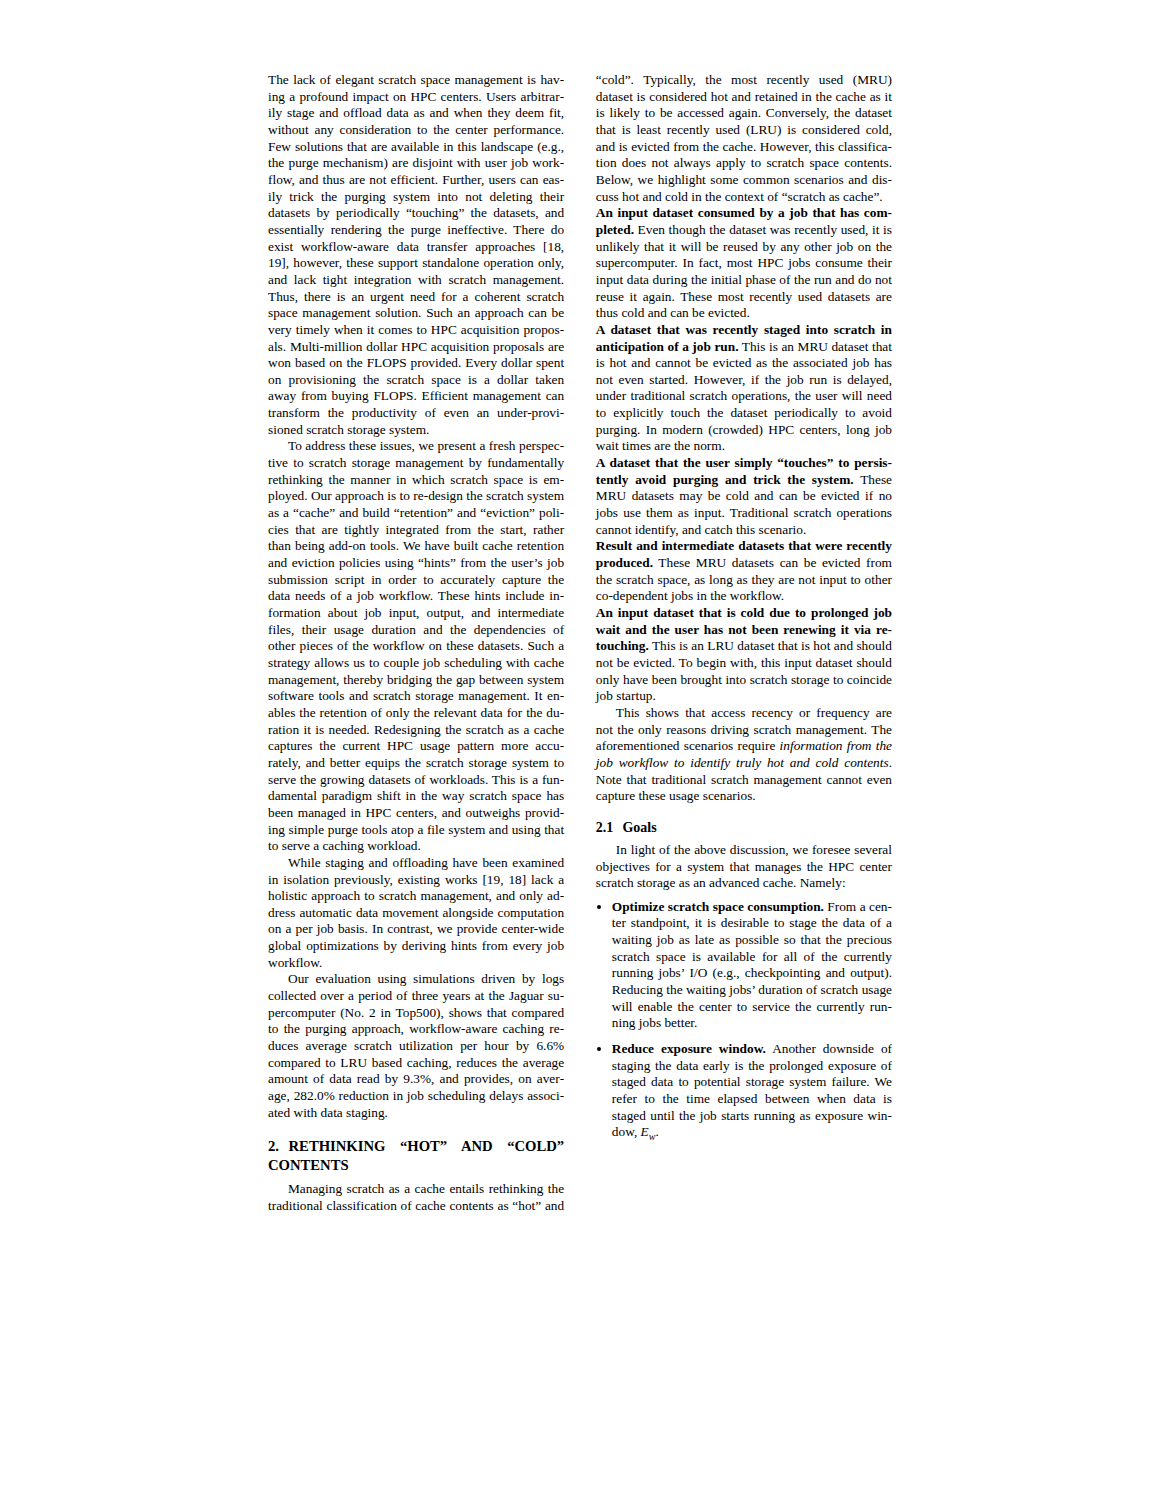The lack of elegant scratch space management is having a profound impact on HPC centers. Users arbitrarily stage and offload data as and when they deem fit, without any consideration to the center performance. Few solutions that are available in this landscape (e.g., the purge mechanism) are disjoint with user job workflow, and thus are not efficient. Further, users can easily trick the purging system into not deleting their datasets by periodically “touching” the datasets, and essentially rendering the purge ineffective. There do exist workflow-aware data transfer approaches [18, 19], however, these support standalone operation only, and lack tight integration with scratch management. Thus, there is an urgent need for a coherent scratch space management solution. Such an approach can be very timely when it comes to HPC acquisition proposals. Multi-million dollar HPC acquisition proposals are won based on the FLOPS provided. Every dollar spent on provisioning the scratch space is a dollar taken away from buying FLOPS. Efficient management can transform the productivity of even an under-provisioned scratch storage system.
To address these issues, we present a fresh perspective to scratch storage management by fundamentally rethinking the manner in which scratch space is employed. Our approach is to re-design the scratch system as a “cache” and build “retention” and “eviction” policies that are tightly integrated from the start, rather than being add-on tools. We have built cache retention and eviction policies using “hints” from the user’s job submission script in order to accurately capture the data needs of a job workflow. These hints include information about job input, output, and intermediate files, their usage duration and the dependencies of other pieces of the workflow on these datasets. Such a strategy allows us to couple job scheduling with cache management, thereby bridging the gap between system software tools and scratch storage management. It enables the retention of only the relevant data for the duration it is needed. Redesigning the scratch as a cache captures the current HPC usage pattern more accurately, and better equips the scratch storage system to serve the growing datasets of workloads. This is a fundamental paradigm shift in the way scratch space has been managed in HPC centers, and outweighs providing simple purge tools atop a file system and using that to serve a caching workload.
While staging and offloading have been examined in isolation previously, existing works [19, 18] lack a holistic approach to scratch management, and only address automatic data movement alongside computation on a per job basis. In contrast, we provide center-wide global optimizations by deriving hints from every job workflow.
Our evaluation using simulations driven by logs collected over a period of three years at the Jaguar supercomputer (No. 2 in Top500), shows that compared to the purging approach, workflow-aware caching reduces average scratch utilization per hour by 6.6% compared to LRU based caching, reduces the average amount of data read by 9.3%, and provides, on average, 282.0% reduction in job scheduling delays associated with data staging.
2. RETHINKING “HOT” AND “COLD” CONTENTS
Managing scratch as a cache entails rethinking the traditional classification of cache contents as “hot” and “cold”. Typically, the most recently used (MRU) dataset is considered hot and retained in the cache as it is likely to be accessed again. Conversely, the dataset that is least recently used (LRU) is considered cold, and is evicted from the cache. However, this classification does not always apply to scratch space contents. Below, we highlight some common scenarios and discuss hot and cold in the context of “scratch as cache”.
An input dataset consumed by a job that has completed. Even though the dataset was recently used, it is unlikely that it will be reused by any other job on the supercomputer. In fact, most HPC jobs consume their input data during the initial phase of the run and do not reuse it again. These most recently used datasets are thus cold and can be evicted.
A dataset that was recently staged into scratch in anticipation of a job run. This is an MRU dataset that is hot and cannot be evicted as the associated job has not even started. However, if the job run is delayed, under traditional scratch operations, the user will need to explicitly touch the dataset periodically to avoid purging. In modern (crowded) HPC centers, long job wait times are the norm.
A dataset that the user simply “touches” to persistently avoid purging and trick the system. These MRU datasets may be cold and can be evicted if no jobs use them as input. Traditional scratch operations cannot identify, and catch this scenario.
Result and intermediate datasets that were recently produced. These MRU datasets can be evicted from the scratch space, as long as they are not input to other co-dependent jobs in the workflow.
An input dataset that is cold due to prolonged job wait and the user has not been renewing it via re-touching. This is an LRU dataset that is hot and should not be evicted. To begin with, this input dataset should only have been brought into scratch storage to coincide job startup.
This shows that access recency or frequency are not the only reasons driving scratch management. The aforementioned scenarios require information from the job workflow to identify truly hot and cold contents. Note that traditional scratch management cannot even capture these usage scenarios.
2.1 Goals
In light of the above discussion, we foresee several objectives for a system that manages the HPC center scratch storage as an advanced cache. Namely:
Optimize scratch space consumption. From a center standpoint, it is desirable to stage the data of a waiting job as late as possible so that the precious scratch space is available for all of the currently running jobs’ I/O (e.g., checkpointing and output). Reducing the waiting jobs’ duration of scratch usage will enable the center to service the currently running jobs better.
Reduce exposure window. Another downside of staging the data early is the prolonged exposure of staged data to potential storage system failure. We refer to the time elapsed between when data is staged until the job starts running as exposure window, Ew.